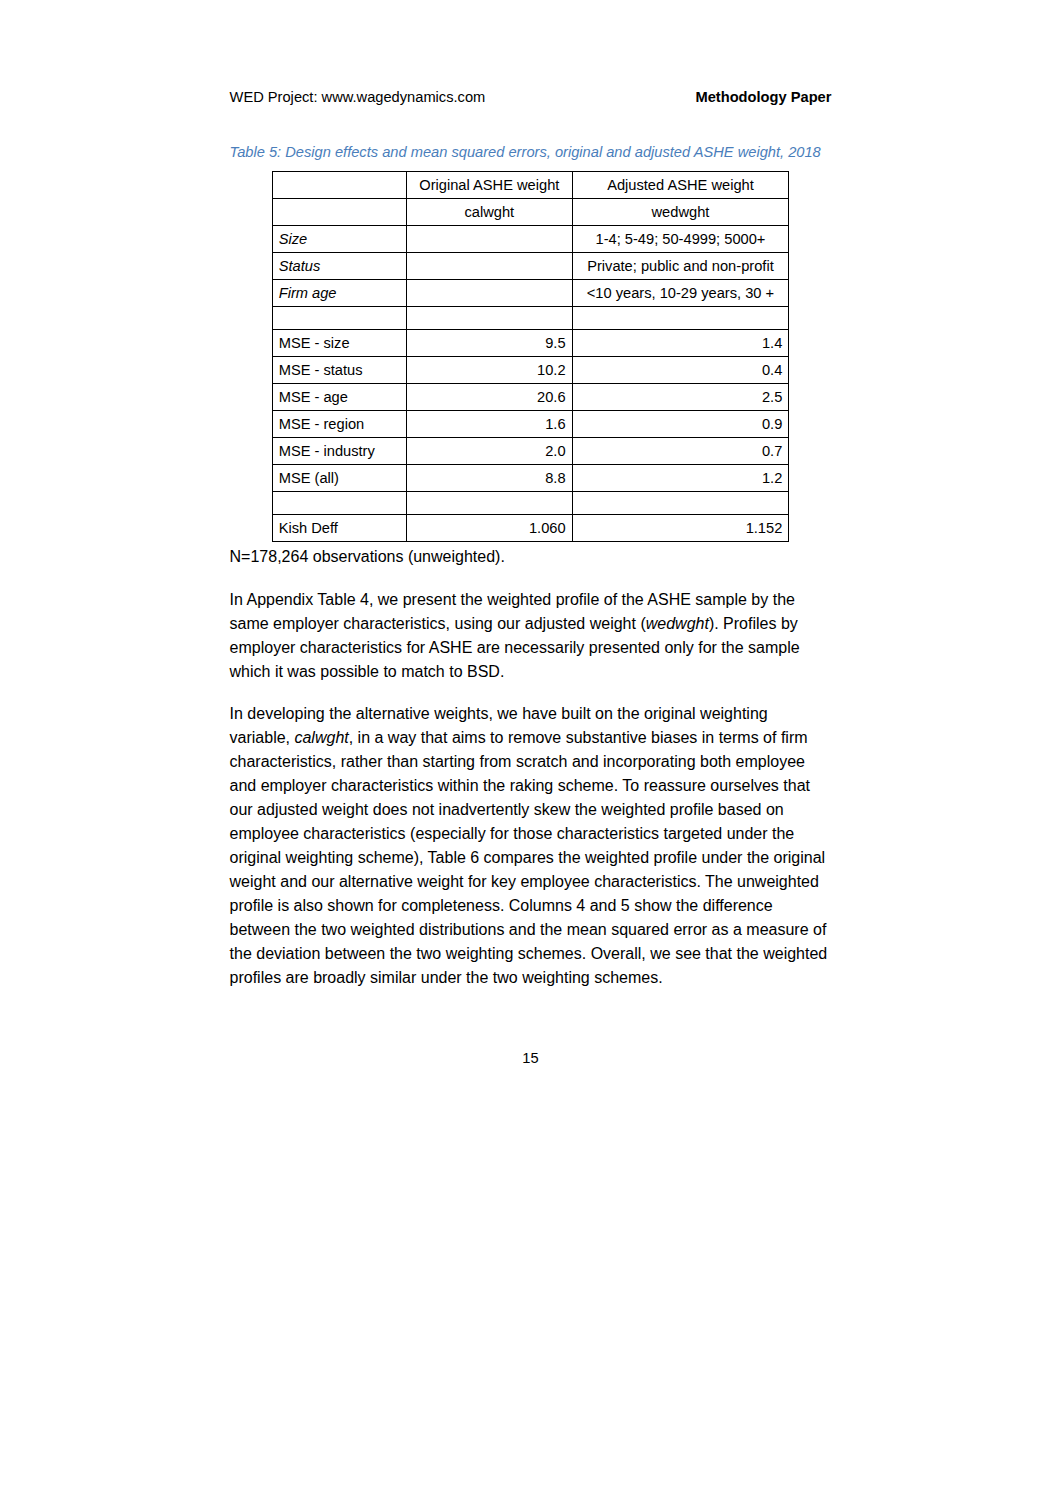WED Project: www.wagedynamics.com
Methodology Paper
Table 5: Design effects and mean squared errors, original and adjusted ASHE weight, 2018
| | Original ASHE weight | Adjusted ASHE weight |
| | calwght | wedwght |
| Size | | 1-4; 5-49; 50-4999; 5000+ |
| Status | | Private; public and non-profit |
| Firm age | | <10 years, 10-29 years, 30 + |
| MSE - size | 9.5 | 1.4 |
| MSE - status | 10.2 | 0.4 |
| MSE - age | 20.6 | 2.5 |
| MSE - region | 1.6 | 0.9 |
| MSE - industry | 2.0 | 0.7 |
| MSE (all) | 8.8 | 1.2 |
| Kish Deff | 1.060 | 1.152 |
N=178,264 observations (unweighted).
In Appendix Table 4, we present the weighted profile of the ASHE sample by the same employer characteristics, using our adjusted weight (wedwght). Profiles by employer characteristics for ASHE are necessarily presented only for the sample which it was possible to match to BSD.
In developing the alternative weights, we have built on the original weighting variable, calwght, in a way that aims to remove substantive biases in terms of firm characteristics, rather than starting from scratch and incorporating both employee and employer characteristics within the raking scheme. To reassure ourselves that our adjusted weight does not inadvertently skew the weighted profile based on employee characteristics (especially for those characteristics targeted under the original weighting scheme), Table 6 compares the weighted profile under the original weight and our alternative weight for key employee characteristics. The unweighted profile is also shown for completeness. Columns 4 and 5 show the difference between the two weighted distributions and the mean squared error as a measure of the deviation between the two weighting schemes. Overall, we see that the weighted profiles are broadly similar under the two weighting schemes.
15